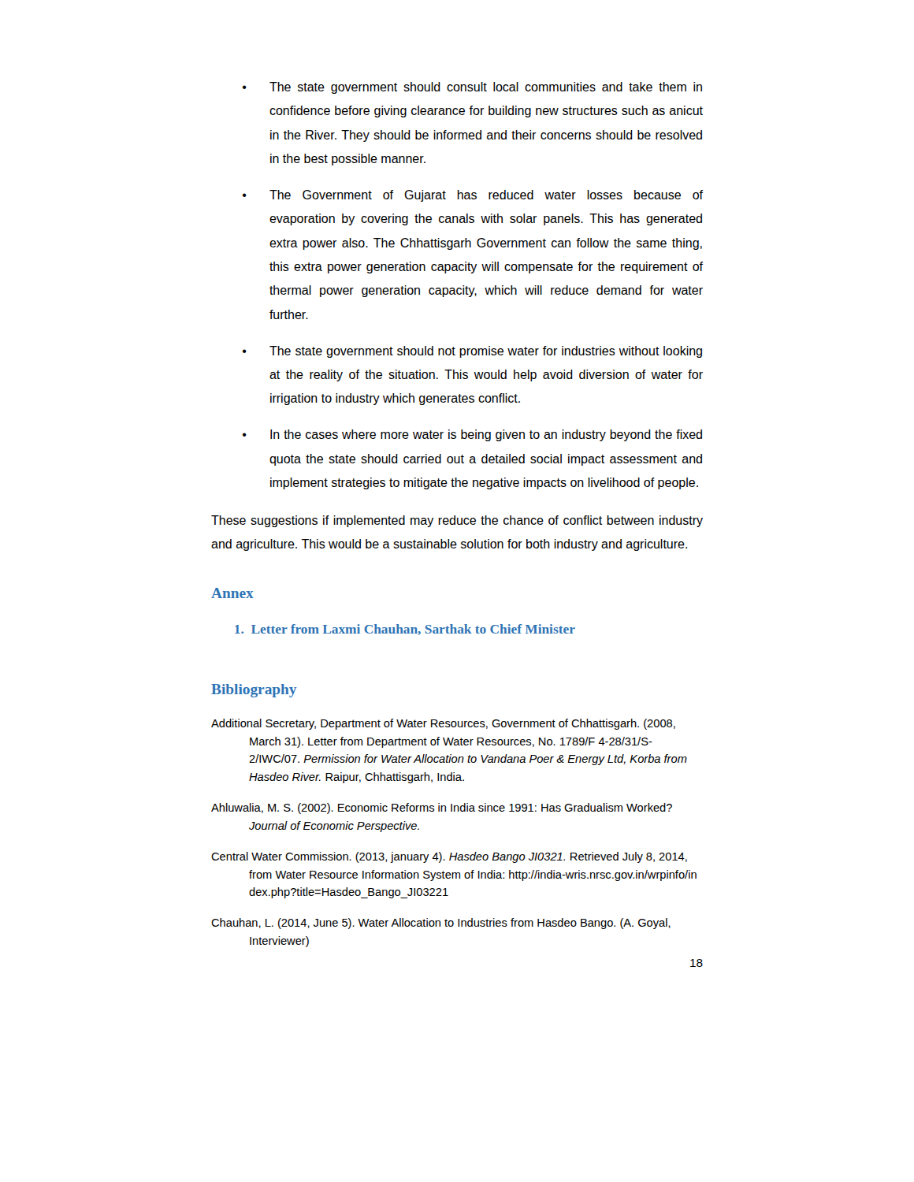The state government should consult local communities and take them in confidence before giving clearance for building new structures such as anicut in the River. They should be informed and their concerns should be resolved in the best possible manner.
The Government of Gujarat has reduced water losses because of evaporation by covering the canals with solar panels. This has generated extra power also. The Chhattisgarh Government can follow the same thing, this extra power generation capacity will compensate for the requirement of thermal power generation capacity, which will reduce demand for water further.
The state government should not promise water for industries without looking at the reality of the situation. This would help avoid diversion of water for irrigation to industry which generates conflict.
In the cases where more water is being given to an industry beyond the fixed quota the state should carried out a detailed social impact assessment and implement strategies to mitigate the negative impacts on livelihood of people.
These suggestions if implemented may reduce the chance of conflict between industry and agriculture. This would be a sustainable solution for both industry and agriculture.
Annex
1. Letter from Laxmi Chauhan, Sarthak to Chief Minister
Bibliography
Additional Secretary, Department of Water Resources, Government of Chhattisgarh. (2008, March 31). Letter from Department of Water Resources, No. 1789/F 4-28/31/S-2/IWC/07. Permission for Water Allocation to Vandana Poer & Energy Ltd, Korba from Hasdeo River. Raipur, Chhattisgarh, India.
Ahluwalia, M. S. (2002). Economic Reforms in India since 1991: Has Gradualism Worked? Journal of Economic Perspective.
Central Water Commission. (2013, january 4). Hasdeo Bango JI0321. Retrieved July 8, 2014, from Water Resource Information System of India: http://india-wris.nrsc.gov.in/wrpinfo/index.php?title=Hasdeo_Bango_JI03221
Chauhan, L. (2014, June 5). Water Allocation to Industries from Hasdeo Bango. (A. Goyal, Interviewer)
18